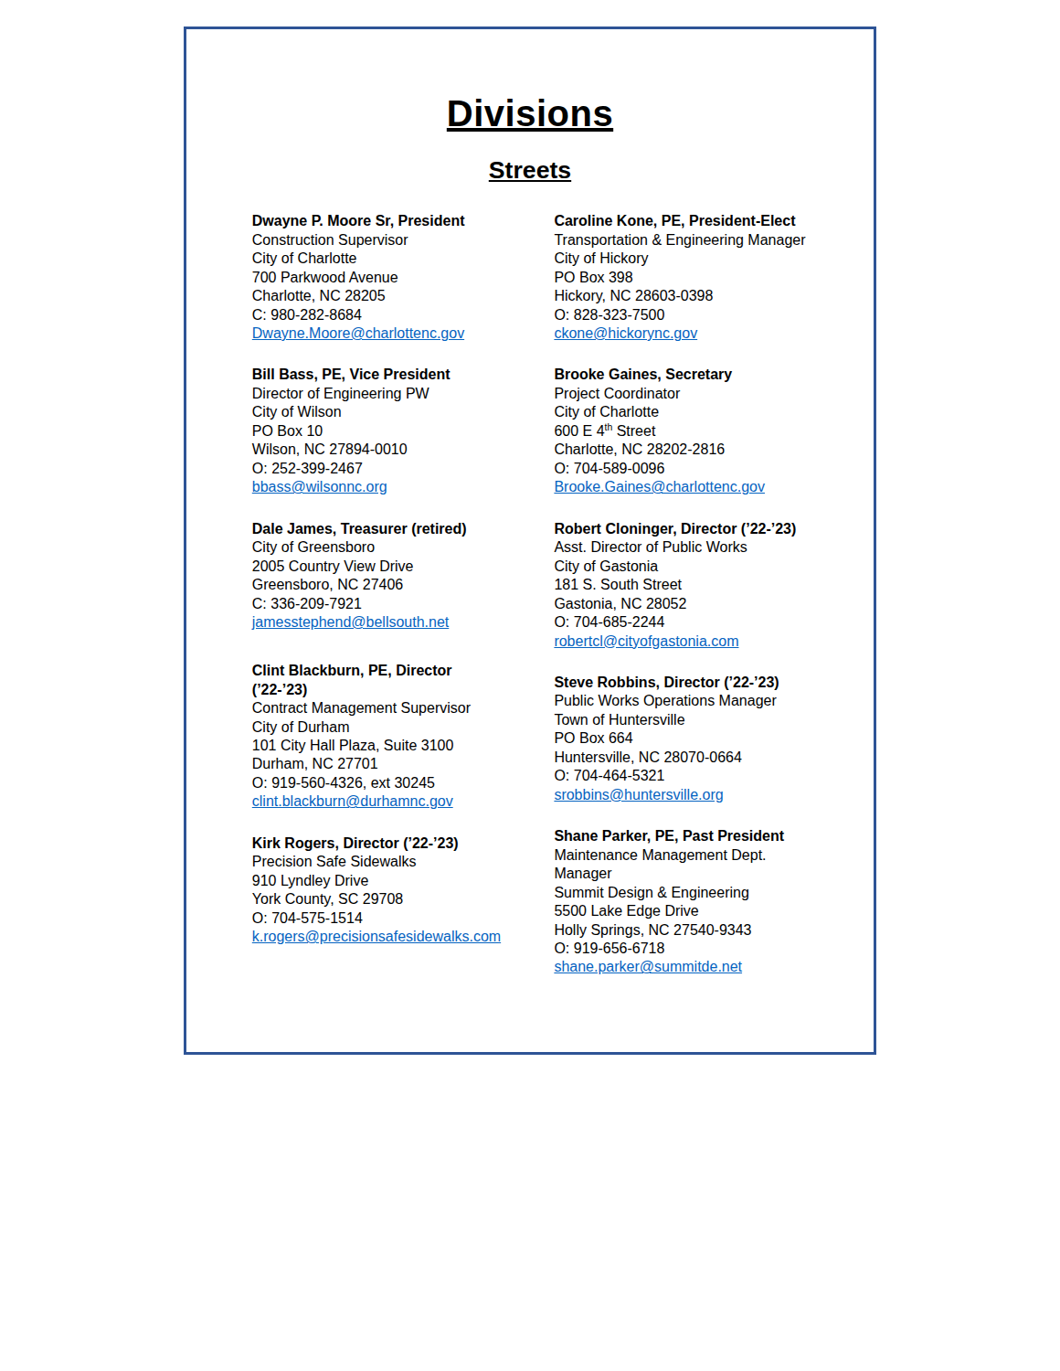Divisions
Streets
Dwayne P. Moore Sr, President
Construction Supervisor
City of Charlotte
700 Parkwood Avenue
Charlotte, NC 28205
C: 980-282-8684
Dwayne.Moore@charlottenc.gov
Bill Bass, PE, Vice President
Director of Engineering PW
City of Wilson
PO Box 10
Wilson, NC 27894-0010
O: 252-399-2467
bbass@wilsonnc.org
Dale James, Treasurer (retired)
City of Greensboro
2005 Country View Drive
Greensboro, NC 27406
C: 336-209-7921
jamesstephend@bellsouth.net
Clint Blackburn, PE, Director (’22-’23)
Contract Management Supervisor
City of Durham
101 City Hall Plaza, Suite 3100
Durham, NC 27701
O: 919-560-4326, ext 30245
clint.blackburn@durhamnc.gov
Kirk Rogers, Director (’22-’23)
Precision Safe Sidewalks
910 Lyndley Drive
York County, SC 29708
O: 704-575-1514
k.rogers@precisionsafesidewalks.com
Caroline Kone, PE, President-Elect
Transportation & Engineering Manager
City of Hickory
PO Box 398
Hickory, NC 28603-0398
O: 828-323-7500
ckone@hickorync.gov
Brooke Gaines, Secretary
Project Coordinator
City of Charlotte
600 E 4th Street
Charlotte, NC 28202-2816
O: 704-589-0096
Brooke.Gaines@charlottenc.gov
Robert Cloninger, Director (’22-’23)
Asst. Director of Public Works
City of Gastonia
181 S. South Street
Gastonia, NC 28052
O: 704-685-2244
robertcl@cityofgastonia.com
Steve Robbins, Director (’22-’23)
Public Works Operations Manager
Town of Huntersville
PO Box 664
Huntersville, NC 28070-0664
O: 704-464-5321
srobbins@huntersville.org
Shane Parker, PE, Past President
Maintenance Management Dept. Manager
Summit Design & Engineering
5500 Lake Edge Drive
Holly Springs, NC 27540-9343
O: 919-656-6718
shane.parker@summitde.net